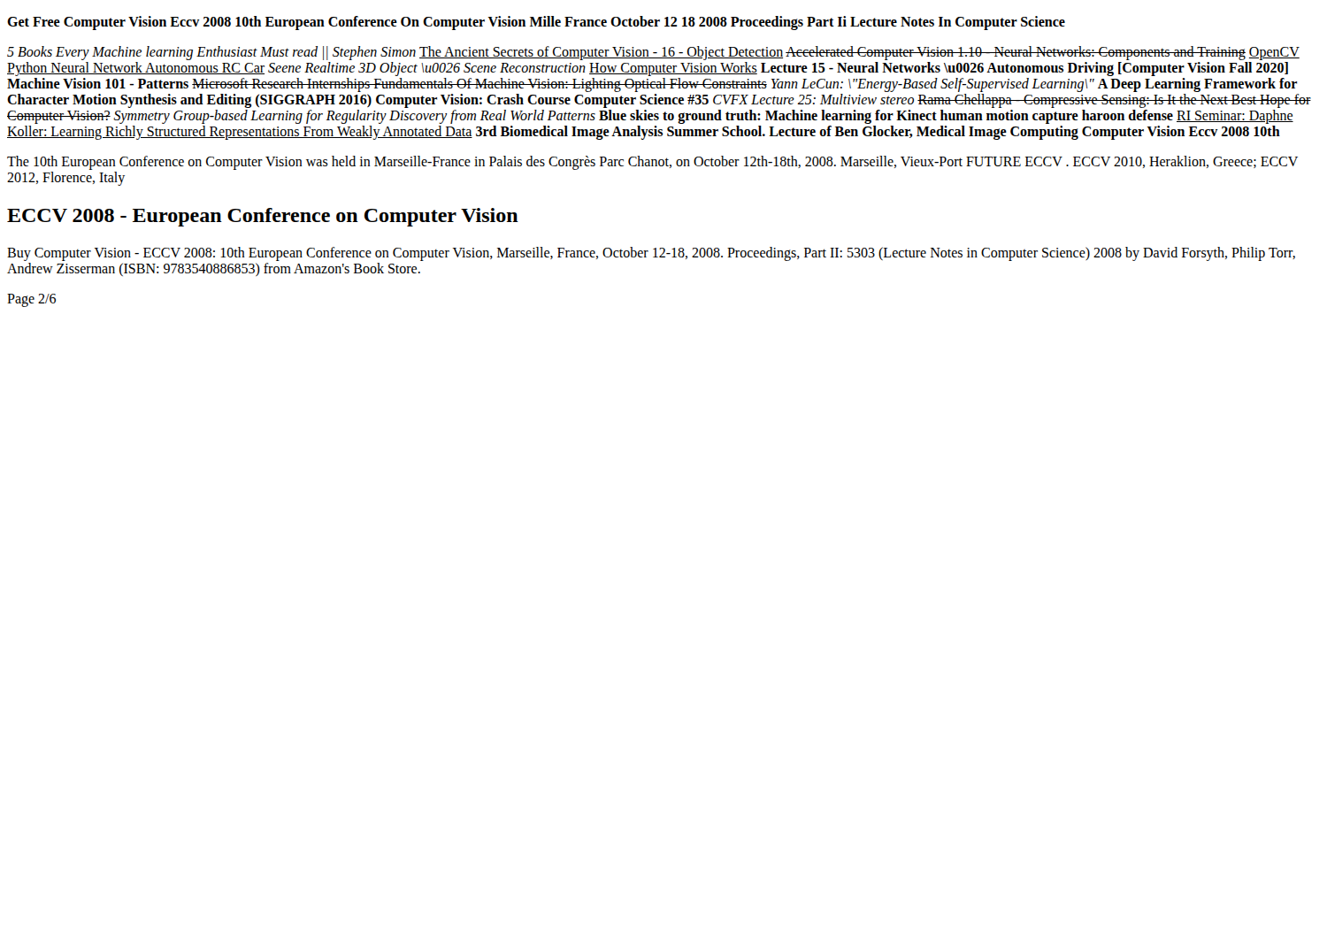Get Free Computer Vision Eccv 2008 10th European Conference On Computer Vision Mille France October 12 18 2008 Proceedings Part Ii Lecture Notes In Computer Science
5 Books Every Machine learning Enthusiast Must read || Stephen Simon The Ancient Secrets of Computer Vision - 16 - Object Detection Accelerated Computer Vision 1.10 - Neural Networks: Components and Training OpenCV Python Neural Network Autonomous RC Car Seene Realtime 3D Object \u0026 Scene Reconstruction How Computer Vision Works Lecture 15 - Neural Networks \u0026 Autonomous Driving [Computer Vision Fall 2020] Machine Vision 101 - Patterns Microsoft Research Internships Fundamentals Of Machine Vision: Lighting Optical Flow Constraints Yann LeCun: \"Energy-Based Self-Supervised Learning\" A Deep Learning Framework for Character Motion Synthesis and Editing (SIGGRAPH 2016) Computer Vision: Crash Course Computer Science #35 CVFX Lecture 25: Multiview stereo Rama Chellappa - Compressive Sensing: Is It the Next Best Hope for Computer Vision? Symmetry Group-based Learning for Regularity Discovery from Real World Patterns Blue skies to ground truth: Machine learning for Kinect human motion capture haroon defense RI Seminar: Daphne Koller: Learning Richly Structured Representations From Weakly Annotated Data 3rd Biomedical Image Analysis Summer School. Lecture of Ben Glocker, Medical Image Computing Computer Vision Eccv 2008 10th
The 10th European Conference on Computer Vision was held in Marseille-France in Palais des Congrès Parc Chanot, on October 12th-18th, 2008. Marseille, Vieux-Port FUTURE ECCV . ECCV 2010, Heraklion, Greece; ECCV 2012, Florence, Italy
ECCV 2008 - European Conference on Computer Vision
Buy Computer Vision - ECCV 2008: 10th European Conference on Computer Vision, Marseille, France, October 12-18, 2008. Proceedings, Part II: 5303 (Lecture Notes in Computer Science) 2008 by David Forsyth, Philip Torr, Andrew Zisserman (ISBN: 9783540886853) from Amazon's Book Store.
Page 2/6